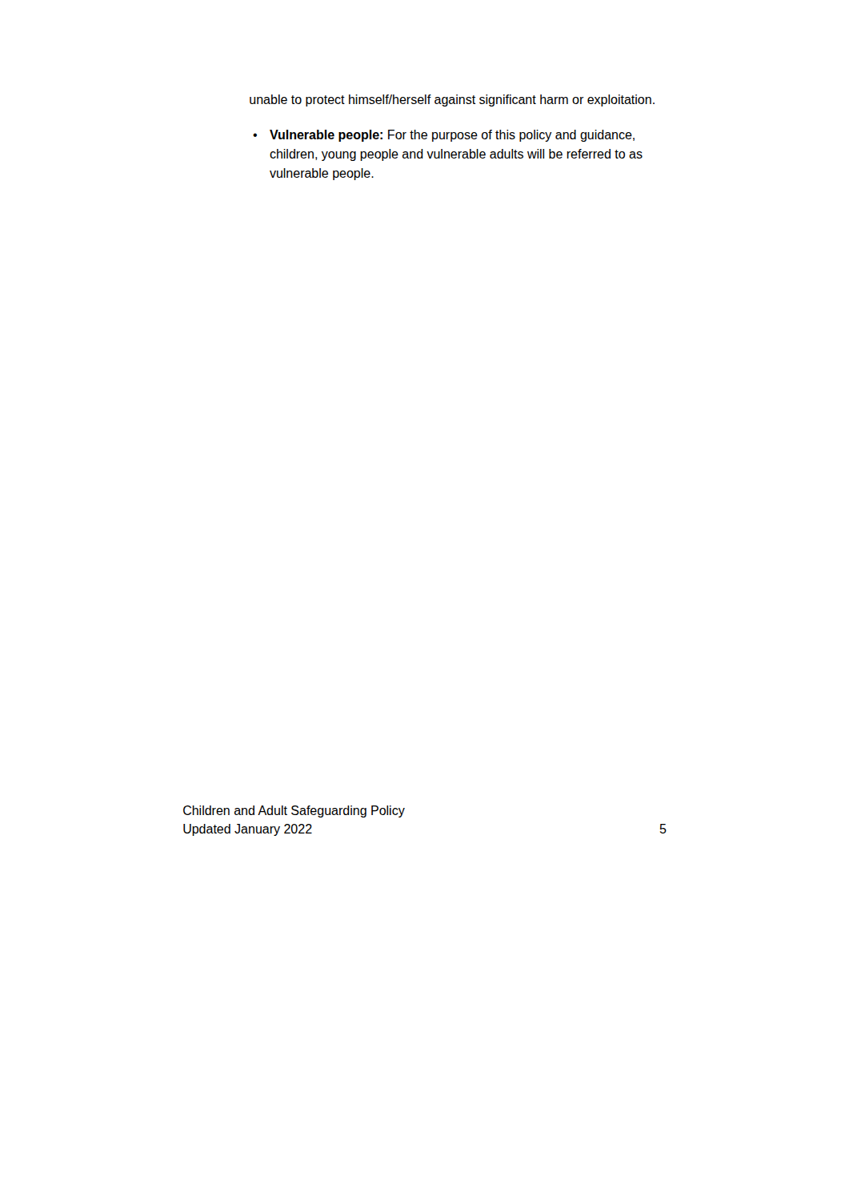unable to protect himself/herself against significant harm or exploitation.
Vulnerable people: For the purpose of this policy and guidance, children, young people and vulnerable adults will be referred to as vulnerable people.
Children and Adult Safeguarding Policy
Updated January 2022
5